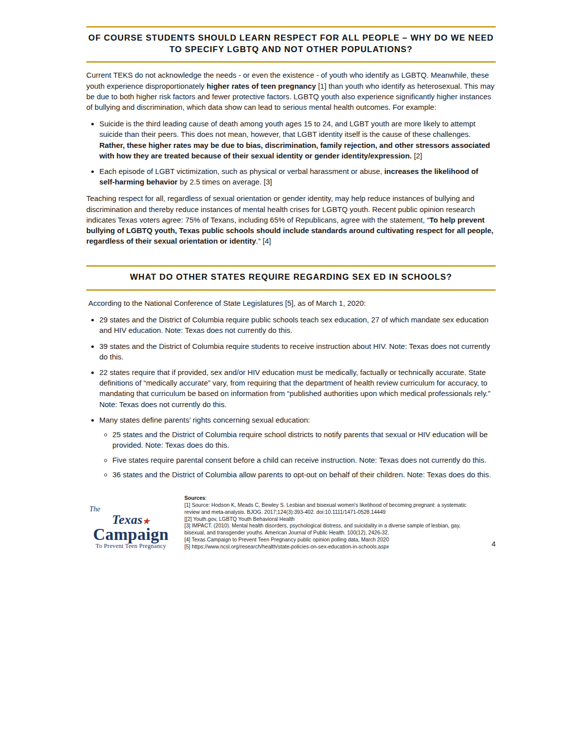Of course students should learn respect for all people – why do we need to specify LGBTQ and not other populations?
Current TEKS do not acknowledge the needs - or even the existence - of youth who identify as LGBTQ. Meanwhile, these youth experience disproportionately higher rates of teen pregnancy [1] than youth who identify as heterosexual. This may be due to both higher risk factors and fewer protective factors. LGBTQ youth also experience significantly higher instances of bullying and discrimination, which data show can lead to serious mental health outcomes. For example:
Suicide is the third leading cause of death among youth ages 15 to 24, and LGBT youth are more likely to attempt suicide than their peers. This does not mean, however, that LGBT identity itself is the cause of these challenges. Rather, these higher rates may be due to bias, discrimination, family rejection, and other stressors associated with how they are treated because of their sexual identity or gender identity/expression. [2]
Each episode of LGBT victimization, such as physical or verbal harassment or abuse, increases the likelihood of self-harming behavior by 2.5 times on average. [3]
Teaching respect for all, regardless of sexual orientation or gender identity, may help reduce instances of bullying and discrimination and thereby reduce instances of mental health crises for LGBTQ youth. Recent public opinion research indicates Texas voters agree: 75% of Texans, including 65% of Republicans, agree with the statement, “To help prevent bullying of LGBTQ youth, Texas public schools should include standards around cultivating respect for all people, regardless of their sexual orientation or identity.” [4]
What do other states require regarding sex ed in schools?
According to the National Conference of State Legislatures [5], as of March 1, 2020:
29 states and the District of Columbia require public schools teach sex education, 27 of which mandate sex education and HIV education. Note: Texas does not currently do this.
39 states and the District of Columbia require students to receive instruction about HIV. Note: Texas does not currently do this.
22 states require that if provided, sex and/or HIV education must be medically, factually or technically accurate. State definitions of “medically accurate” vary, from requiring that the department of health review curriculum for accuracy, to mandating that curriculum be based on information from “published authorities upon which medical professionals rely.” Note: Texas does not currently do this.
Many states define parents’ rights concerning sexual education:
25 states and the District of Columbia require school districts to notify parents that sexual or HIV education will be provided. Note: Texas does do this.
Five states require parental consent before a child can receive instruction. Note: Texas does not currently do this.
36 states and the District of Columbia allow parents to opt-out on behalf of their children. Note: Texas does do this.
The Texas★ Campaign To Prevent Teen Pregnancy
Sources:
[1] Source: Hodson K, Meads C, Bewley S. Lesbian and bisexual women's likelihood of becoming pregnant: a systematic review and meta-analysis. BJOG. 2017;124(3):393-402. doi:10.1111/1471-0528.14449
[[2] Youth.gov, LGBTQ Youth Behavioral Health
[3] IMPACT. (2010). Mental health disorders, psychological distress, and suicidality in a diverse sample of lesbian, gay, bisexual, and transgender youths. American Journal of Public Health. 100(12), 2426-32.
[4] Texas Campaign to Prevent Teen Pregnancy public opinion polling data, March 2020
[5] https://www.ncsl.org/research/health/state-policies-on-sex-education-in-schools.aspx
4